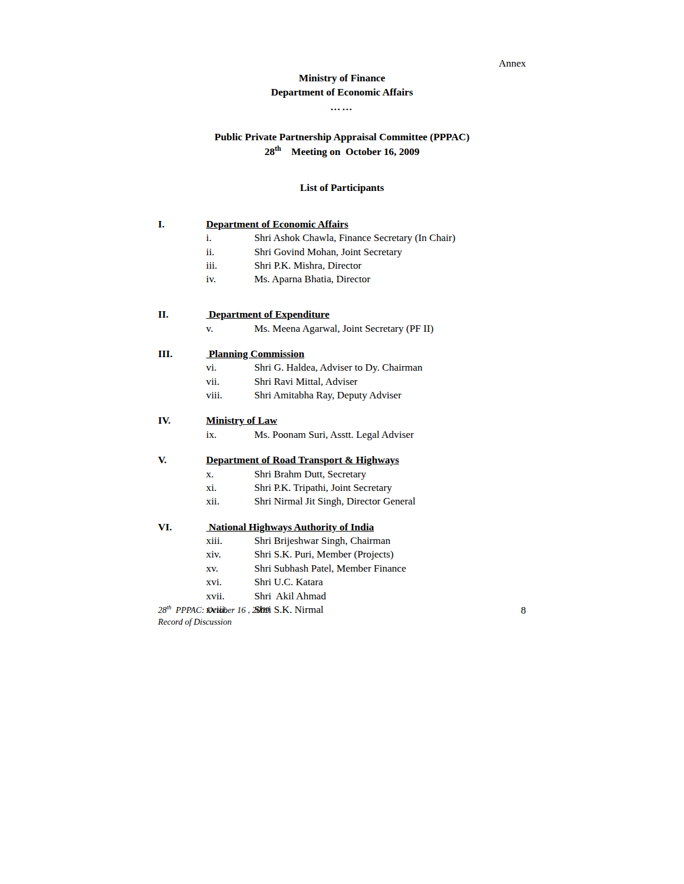Annex
Ministry of Finance
Department of Economic Affairs
……
Public Private Partnership Appraisal Committee (PPPAC)
28th Meeting on October 16, 2009
List of Participants
| I. | Department of Economic Affairs |
| | i. | Shri Ashok Chawla, Finance Secretary (In Chair) |
| | ii. | Shri Govind Mohan, Joint Secretary |
| | iii. | Shri P.K. Mishra, Director |
| | iv. | Ms. Aparna Bhatia, Director |
| II. | Department of Expenditure |
| | v. | Ms. Meena Agarwal, Joint Secretary (PF II) |
| III. | Planning Commission |
| | vi. | Shri G. Haldea, Adviser to Dy. Chairman |
| | vii. | Shri Ravi Mittal, Adviser |
| | viii. | Shri Amitabha Ray, Deputy Adviser |
| IV. | Ministry of Law |
| | ix. | Ms. Poonam Suri, Asstt. Legal Adviser |
| V. | Department of Road Transport & Highways |
| | x. | Shri Brahm Dutt, Secretary |
| | xi. | Shri P.K. Tripathi, Joint Secretary |
| | xii. | Shri Nirmal Jit Singh, Director General |
| VI. | National Highways Authority of India |
| | xiii. | Shri Brijeshwar Singh, Chairman |
| | xiv. | Shri S.K. Puri, Member (Projects) |
| | xv. | Shri Subhash Patel, Member Finance |
| | xvi. | Shri U.C. Katara |
| | xvii. | Shri Akil Ahmad |
| | xviii. | Shri S.K. Nirmal |
28th PPPAC: October 16 , 2009
Record of Discussion
8